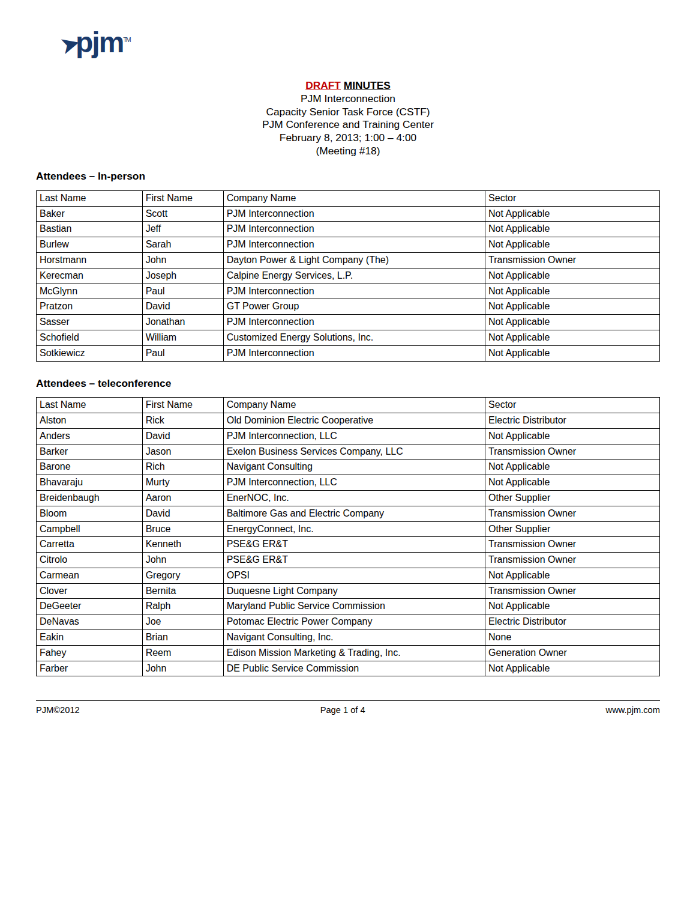➤pjmTM
DRAFT MINUTES
PJM Interconnection
Capacity Senior Task Force (CSTF)
PJM Conference and Training Center
February 8, 2013; 1:00 – 4:00
(Meeting #18)
Attendees – In-person
| Last Name | First Name | Company Name | Sector |
| --- | --- | --- | --- |
| Baker | Scott | PJM Interconnection | Not Applicable |
| Bastian | Jeff | PJM Interconnection | Not Applicable |
| Burlew | Sarah | PJM Interconnection | Not Applicable |
| Horstmann | John | Dayton Power & Light Company (The) | Transmission Owner |
| Kerecman | Joseph | Calpine Energy Services, L.P. | Not Applicable |
| McGlynn | Paul | PJM Interconnection | Not Applicable |
| Pratzon | David | GT Power Group | Not Applicable |
| Sasser | Jonathan | PJM Interconnection | Not Applicable |
| Schofield | William | Customized Energy Solutions, Inc. | Not Applicable |
| Sotkiewicz | Paul | PJM Interconnection | Not Applicable |
Attendees – teleconference
| Last Name | First Name | Company Name | Sector |
| --- | --- | --- | --- |
| Alston | Rick | Old Dominion Electric Cooperative | Electric Distributor |
| Anders | David | PJM Interconnection, LLC | Not Applicable |
| Barker | Jason | Exelon Business Services Company, LLC | Transmission Owner |
| Barone | Rich | Navigant Consulting | Not Applicable |
| Bhavaraju | Murty | PJM Interconnection, LLC | Not Applicable |
| Breidenbaugh | Aaron | EnerNOC, Inc. | Other Supplier |
| Bloom | David | Baltimore Gas and Electric Company | Transmission Owner |
| Campbell | Bruce | EnergyConnect, Inc. | Other Supplier |
| Carretta | Kenneth | PSE&G ER&T | Transmission Owner |
| Citrolo | John | PSE&G ER&T | Transmission Owner |
| Carmean | Gregory | OPSI | Not Applicable |
| Clover | Bernita | Duquesne Light Company | Transmission Owner |
| DeGeeter | Ralph | Maryland Public Service Commission | Not Applicable |
| DeNavas | Joe | Potomac Electric Power Company | Electric Distributor |
| Eakin | Brian | Navigant Consulting, Inc. | None |
| Fahey | Reem | Edison Mission Marketing & Trading, Inc. | Generation Owner |
| Farber | John | DE Public Service Commission | Not Applicable |
PJM©2012 Page 1 of 4 www.pjm.com